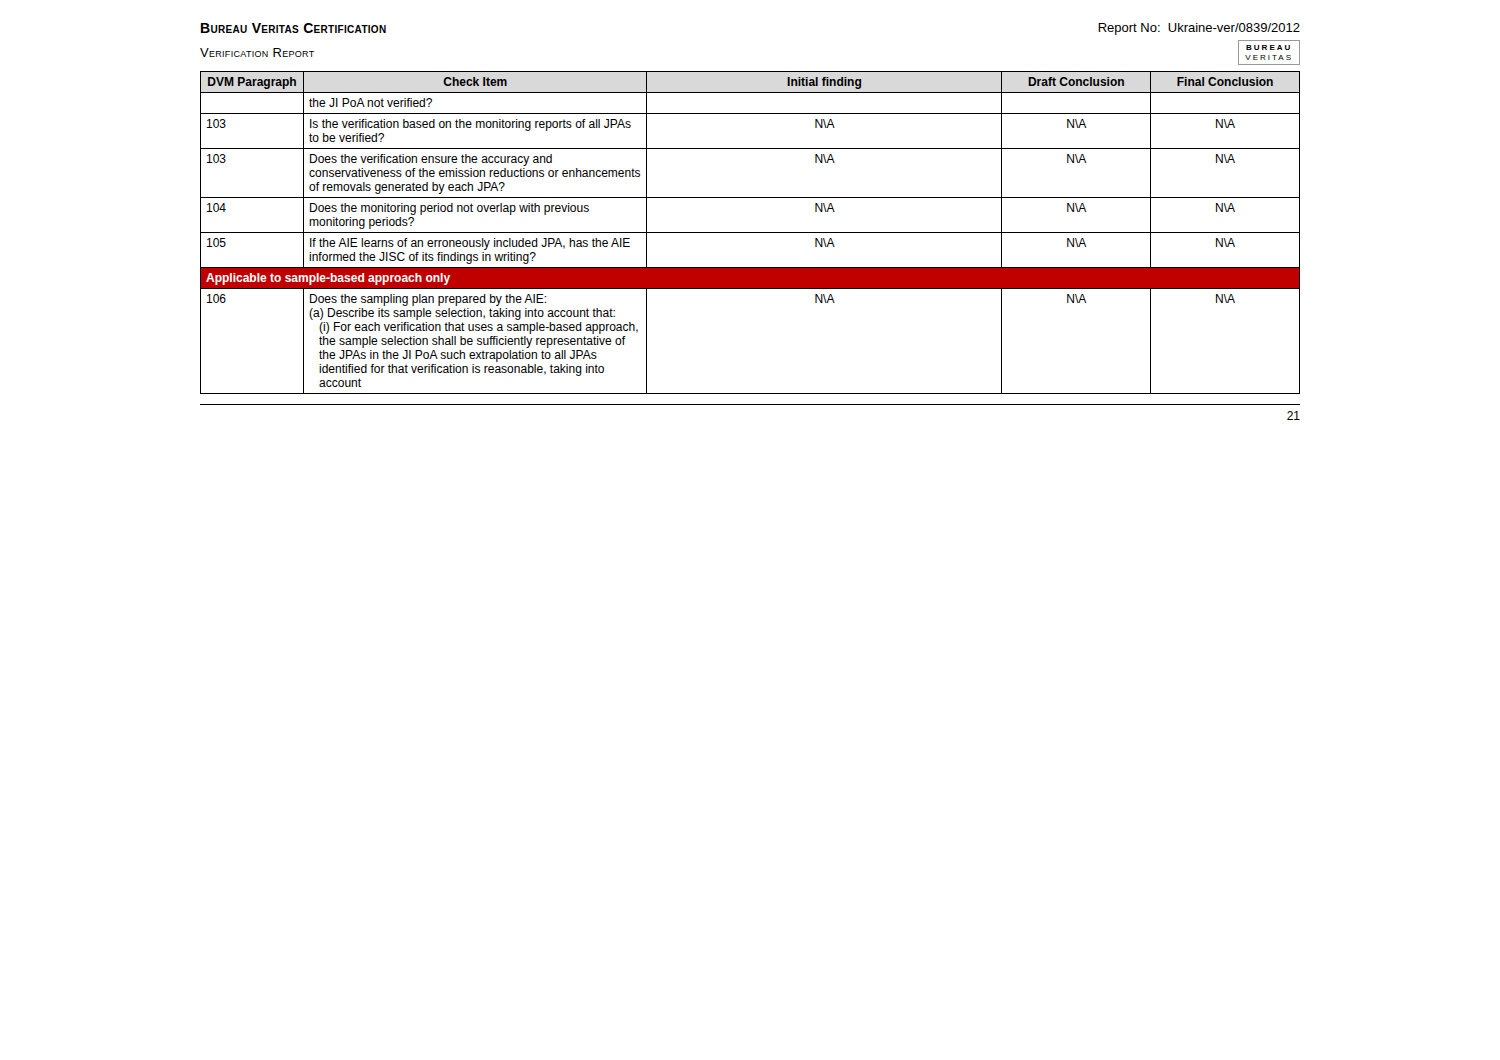Bureau Veritas Certification
Report No: Ukraine-ver/0839/2012
Verification Report
BUREAU
VERITAS
| DVM Paragraph | Check Item | Initial finding | Draft Conclusion | Final Conclusion |
| --- | --- | --- | --- | --- |
| | the JI PoA not verified? | | | |
| 103 | Is the verification based on the monitoring reports of all JPAs to be verified? | N\A | N\A | N\A |
| 103 | Does the verification ensure the accuracy and conservativeness of the emission reductions or enhancements of removals generated by each JPA? | N\A | N\A | N\A |
| 104 | Does the monitoring period not overlap with previous monitoring periods? | N\A | N\A | N\A |
| 105 | If the AIE learns of an erroneously included JPA, has the AIE informed the JISC of its findings in writing? | N\A | N\A | N\A |
| Applicable to sample-based approach only |
| 106 | Does the sampling plan prepared by the AIE: (a) Describe its sample selection, taking into account that: (i) For each verification that uses a sample-based approach, the sample selection shall be sufficiently representative of the JPAs in the JI PoA such extrapolation to all JPAs identified for that verification is reasonable, taking into account | N\A | N\A | N\A |
21